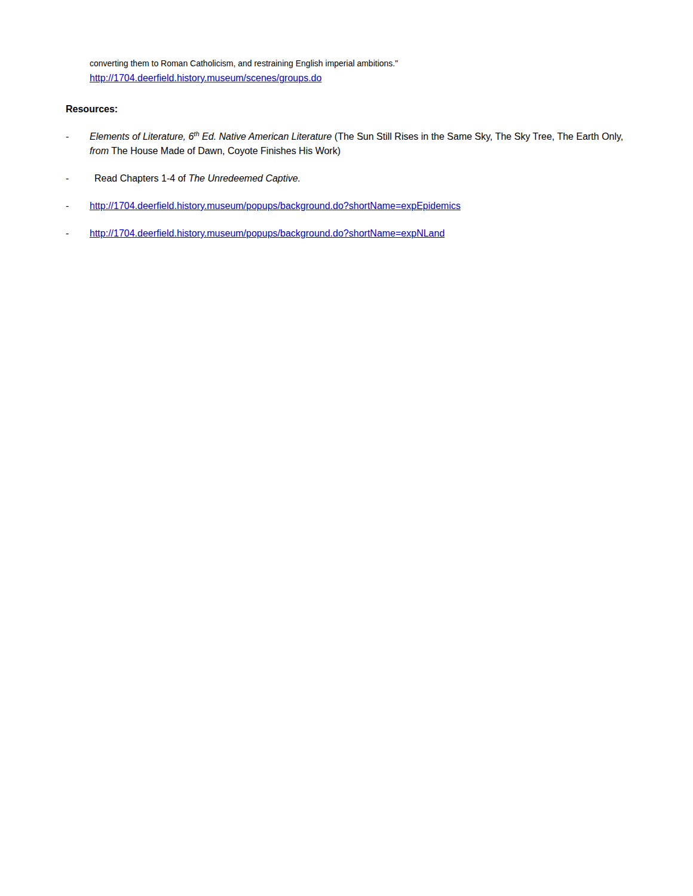converting them to Roman Catholicism, and restraining English imperial ambitions." http://1704.deerfield.history.museum/scenes/groups.do
Resources:
Elements of Literature, 6th Ed. Native American Literature (The Sun Still Rises in the Same Sky, The Sky Tree, The Earth Only, from The House Made of Dawn, Coyote Finishes His Work)
Read Chapters 1-4 of The Unredeemed Captive.
http://1704.deerfield.history.museum/popups/background.do?shortName=expEpidemics
http://1704.deerfield.history.museum/popups/background.do?shortName=expNLand